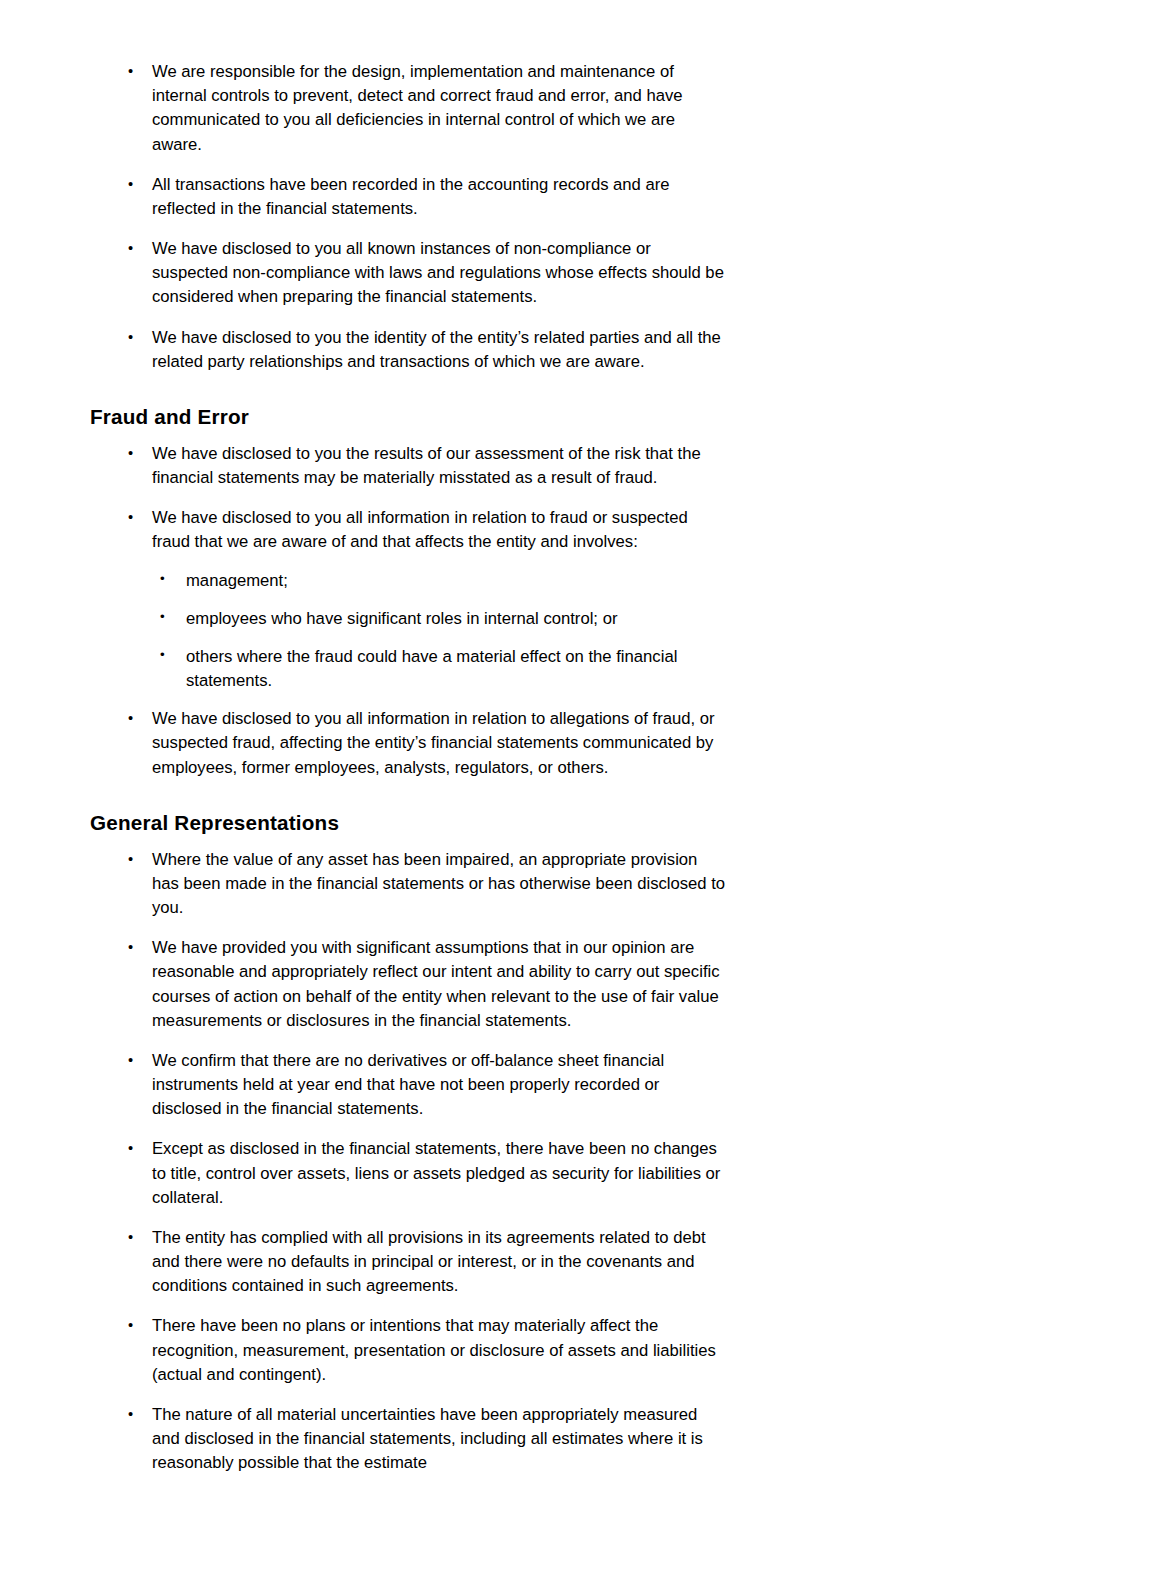We are responsible for the design, implementation and maintenance of internal controls to prevent, detect and correct fraud and error, and have communicated to you all deficiencies in internal control of which we are aware.
All transactions have been recorded in the accounting records and are reflected in the financial statements.
We have disclosed to you all known instances of non-compliance or suspected non-compliance with laws and regulations whose effects should be considered when preparing the financial statements.
We have disclosed to you the identity of the entity’s related parties and all the related party relationships and transactions of which we are aware.
Fraud and Error
We have disclosed to you the results of our assessment of the risk that the financial statements may be materially misstated as a result of fraud.
We have disclosed to you all information in relation to fraud or suspected fraud that we are aware of and that affects the entity and involves:
management;
employees who have significant roles in internal control; or
others where the fraud could have a material effect on the financial statements.
We have disclosed to you all information in relation to allegations of fraud, or suspected fraud, affecting the entity’s financial statements communicated by employees, former employees, analysts, regulators, or others.
General Representations
Where the value of any asset has been impaired, an appropriate provision has been made in the financial statements or has otherwise been disclosed to you.
We have provided you with significant assumptions that in our opinion are reasonable and appropriately reflect our intent and ability to carry out specific courses of action on behalf of the entity when relevant to the use of fair value measurements or disclosures in the financial statements.
We confirm that there are no derivatives or off-balance sheet financial instruments held at year end that have not been properly recorded or disclosed in the financial statements.
Except as disclosed in the financial statements, there have been no changes to title, control over assets, liens or assets pledged as security for liabilities or collateral.
The entity has complied with all provisions in its agreements related to debt and there were no defaults in principal or interest, or in the covenants and conditions contained in such agreements.
There have been no plans or intentions that may materially affect the recognition, measurement, presentation or disclosure of assets and liabilities (actual and contingent).
The nature of all material uncertainties have been appropriately measured and disclosed in the financial statements, including all estimates where it is reasonably possible that the estimate